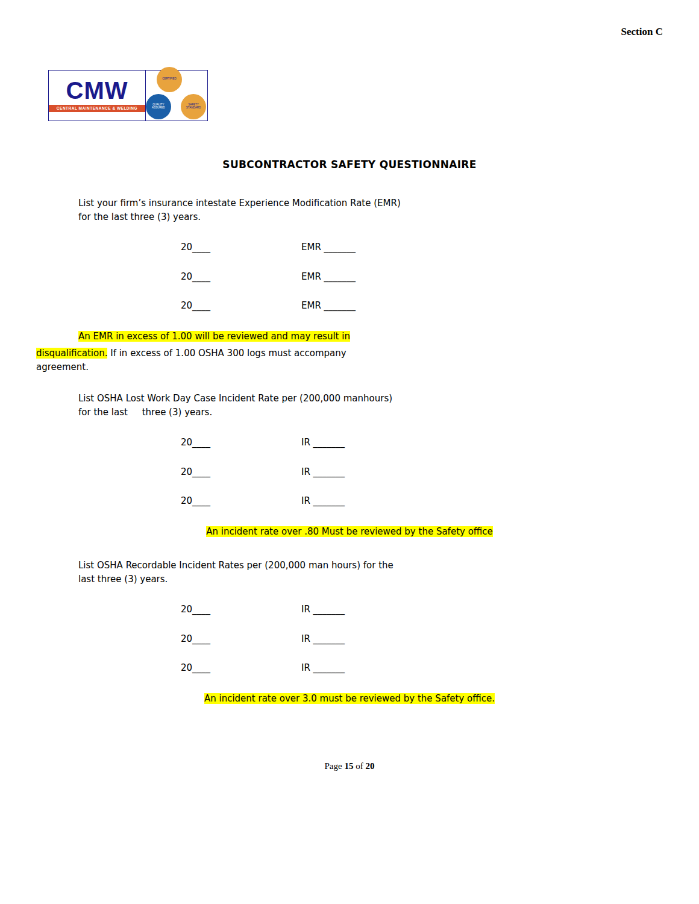Section C
CMW
CENTRAL MAINTENANCE & WELDING
CERTIFIED
QUALITY ASSURED
SAFETY STANDARD
SUBCONTRACTOR SAFETY QUESTIONNAIRE
List your firm’s insurance intestate Experience Modification Rate (EMR)
for the last three (3) years.
20____EMR _______
20____EMR _______
20____EMR _______
An EMR in excess of 1.00 will be reviewed and may result in
disqualification. If in excess of 1.00 OSHA 300 logs must accompany
agreement.
List OSHA Lost Work Day Case Incident Rate per (200,000 manhours)
for the last three (3) years.
20____IR _______
20____IR _______
20____IR _______
An incident rate over .80 Must be reviewed by the Safety office
List OSHA Recordable Incident Rates per (200,000 man hours) for the
last three (3) years.
20____IR _______
20____IR _______
20____IR _______
An incident rate over 3.0 must be reviewed by the Safety office.
Page 15 of 20